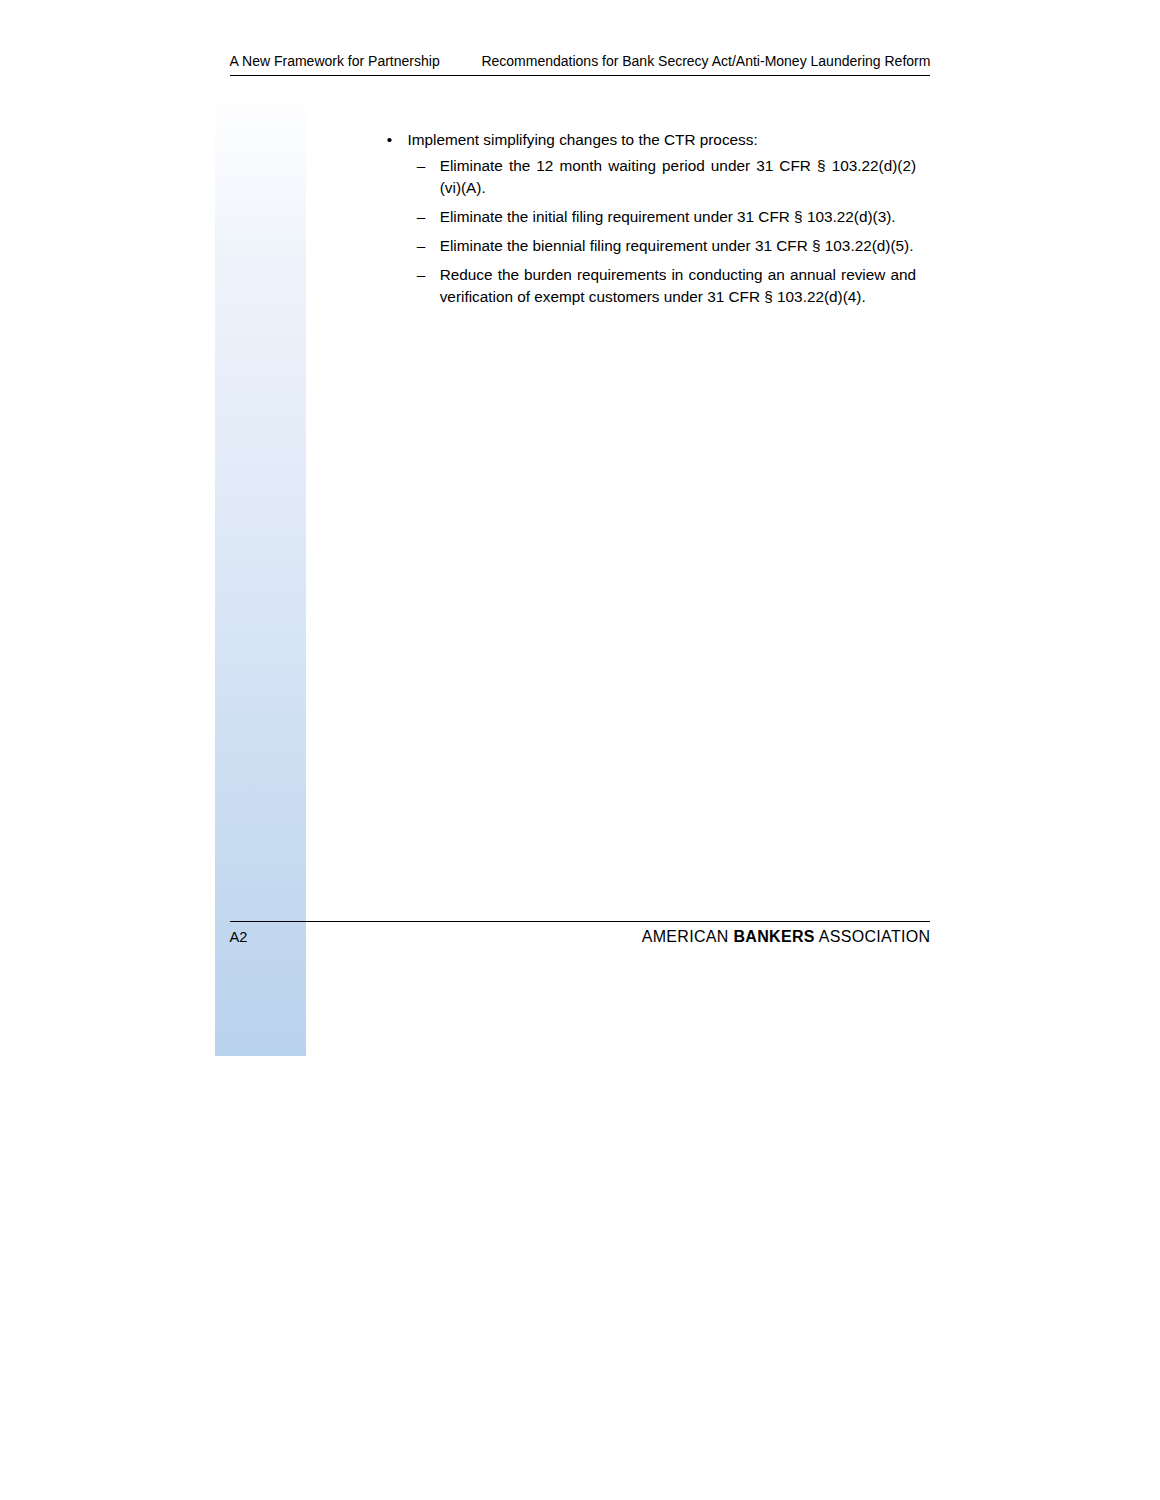A New Framework for Partnership
Recommendations for Bank Secrecy Act/Anti-Money Laundering Reform
Implement simplifying changes to the CTR process:
Eliminate the 12 month waiting period under 31 CFR § 103.22(d)(2)(vi)(A).
Eliminate the initial filing requirement under 31 CFR § 103.22(d)(3).
Eliminate the biennial filing requirement under 31 CFR § 103.22(d)(5).
Reduce the burden requirements in conducting an annual review and verification of exempt customers under 31 CFR § 103.22(d)(4).
A2
AMERICAN BANKERS ASSOCIATION